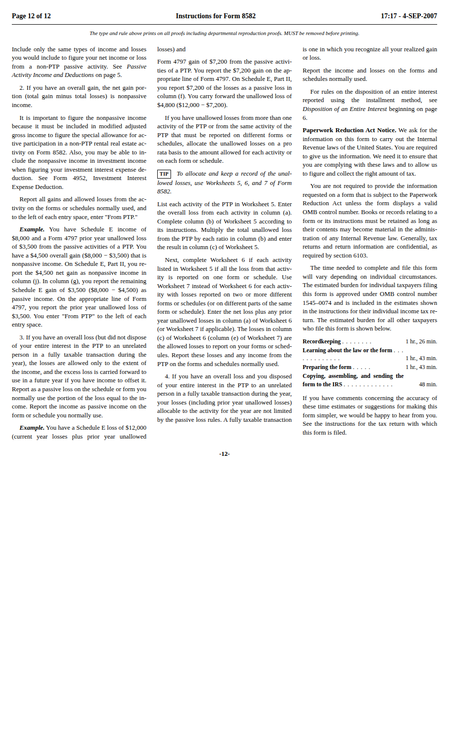Page 12 of 12
Instructions for Form 8582
17:17 - 4-SEP-2007
The type and rule above prints on all proofs including departmental reproduction proofs. MUST be removed before printing.
Include only the same types of income and losses you would include to figure your net income or loss from a non-PTP passive activity. See Passive Activity Income and Deductions on page 5.
2. If you have an overall gain, the net gain portion (total gain minus total losses) is nonpassive income.
It is important to figure the nonpassive income because it must be included in modified adjusted gross income to figure the special allowance for active participation in a non-PTP rental real estate activity on Form 8582. Also, you may be able to include the nonpassive income in investment income when figuring your investment interest expense deduction. See Form 4952, Investment Interest Expense Deduction.
Report all gains and allowed losses from the activity on the forms or schedules normally used, and to the left of each entry space, enter "From PTP."
Example. You have Schedule E income of $8,000 and a Form 4797 prior year unallowed loss of $3,500 from the passive activities of a PTP. You have a $4,500 overall gain ($8,000 − $3,500) that is nonpassive income. On Schedule E, Part II, you report the $4,500 net gain as nonpassive income in column (j). In column (g), you report the remaining Schedule E gain of $3,500 ($8,000 − $4,500) as passive income. On the appropriate line of Form 4797, you report the prior year unallowed loss of $3,500. You enter "From PTP" to the left of each entry space.
3. If you have an overall loss (but did not dispose of your entire interest in the PTP to an unrelated person in a fully taxable transaction during the year), the losses are allowed only to the extent of the income, and the excess loss is carried forward to use in a future year if you have income to offset it. Report as a passive loss on the schedule or form you normally use the portion of the loss equal to the income. Report the income as passive income on the form or schedule you normally use.
Example. You have a Schedule E loss of $12,000 (current year losses plus prior year unallowed losses) and
Form 4797 gain of $7,200 from the passive activities of a PTP. You report the $7,200 gain on the appropriate line of Form 4797. On Schedule E, Part II, you report $7,200 of the losses as a passive loss in column (f). You carry forward the unallowed loss of $4,800 ($12,000 − $7,200).
If you have unallowed losses from more than one activity of the PTP or from the same activity of the PTP that must be reported on different forms or schedules, allocate the unallowed losses on a pro rata basis to the amount allowed for each activity or on each form or schedule.
TIP To allocate and keep a record of the unallowed losses, use Worksheets 5, 6, and 7 of Form 8582.
List each activity of the PTP in Worksheet 5. Enter the overall loss from each activity in column (a). Complete column (b) of Worksheet 5 according to its instructions. Multiply the total unallowed loss from the PTP by each ratio in column (b) and enter the result in column (c) of Worksheet 5.
Next, complete Worksheet 6 if each activity listed in Worksheet 5 if all the loss from that activity is reported on one form or schedule. Use Worksheet 7 instead of Worksheet 6 for each activity with losses reported on two or more different forms or schedules (or on different parts of the same form or schedule). Enter the net loss plus any prior year unallowed losses in column (a) of Worksheet 6 (or Worksheet 7 if applicable). The losses in column (c) of Worksheet 6 (column (e) of Worksheet 7) are the allowed losses to report on your forms or schedules. Report these losses and any income from the PTP on the forms and schedules normally used.
4. If you have an overall loss and you disposed of your entire interest in the PTP to an unrelated person in a fully taxable transaction during the year, your losses (including prior year unallowed losses) allocable to the activity for the year are not limited by the passive loss rules. A fully taxable transaction is one in which you recognize all your realized gain or loss.
Report the income and losses on the forms and schedules normally used.
For rules on the disposition of an entire interest reported using the installment method, see Disposition of an Entire Interest beginning on page 6.
Paperwork Reduction Act Notice. We ask for the information on this form to carry out the Internal Revenue laws of the United States. You are required to give us the information. We need it to ensure that you are complying with these laws and to allow us to figure and collect the right amount of tax.
You are not required to provide the information requested on a form that is subject to the Paperwork Reduction Act unless the form displays a valid OMB control number. Books or records relating to a form or its instructions must be retained as long as their contents may become material in the administration of any Internal Revenue law. Generally, tax returns and return information are confidential, as required by section 6103.
The time needed to complete and file this form will vary depending on individual circumstances. The estimated burden for individual taxpayers filing this form is approved under OMB control number 1545–0074 and is included in the estimates shown in the instructions for their individual income tax return. The estimated burden for all other taxpayers who file this form is shown below.
| Recordkeeping . . . . . . . . | 1 hr., 26 min. |
| Learning about the law or the form . . . . . . . . . . . . . | 1 hr., 43 min. |
| Preparing the form . . . . . | 1 hr., 43 min. |
| Copying, assembling, and sending the form to the IRS . . . . . . . . . . . . . | 48 min. |
If you have comments concerning the accuracy of these time estimates or suggestions for making this form simpler, we would be happy to hear from you. See the instructions for the tax return with which this form is filed.
-12-